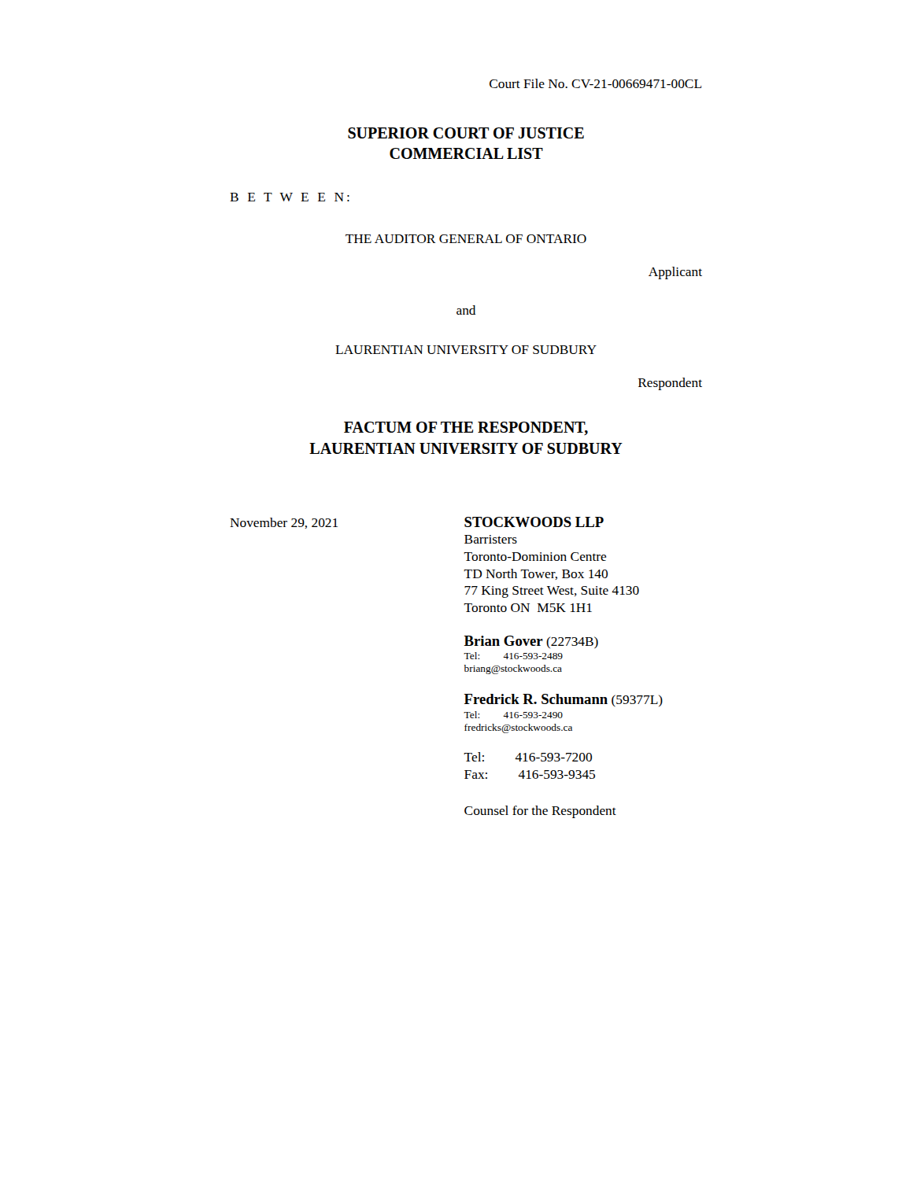Court File No. CV-21-00669471-00CL
SUPERIOR COURT OF JUSTICE
COMMERCIAL LIST
B E T W E E N:
THE AUDITOR GENERAL OF ONTARIO
Applicant
and
LAURENTIAN UNIVERSITY OF SUDBURY
Respondent
FACTUM OF THE RESPONDENT,
LAURENTIAN UNIVERSITY OF SUDBURY
November 29, 2021
STOCKWOODS LLP
Barristers
Toronto-Dominion Centre
TD North Tower, Box 140
77 King Street West, Suite 4130
Toronto ON M5K 1H1
Brian Gover (22734B)
Tel: 416-593-2489
briang@stockwoods.ca
Fredrick R. Schumann (59377L)
Tel: 416-593-2490
fredricks@stockwoods.ca
Tel: 416-593-7200
Fax: 416-593-9345
Counsel for the Respondent